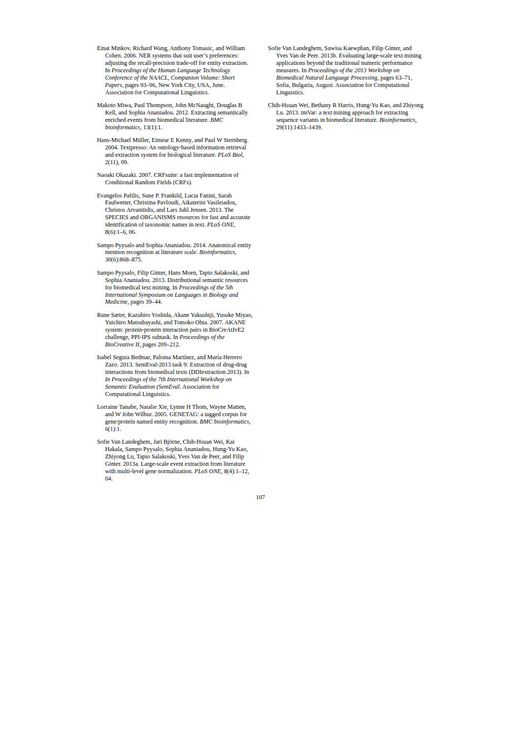Einat Minkov, Richard Wang, Anthony Tomasic, and William Cohen. 2006. NER systems that suit user’s preferences: adjusting the recall-precision trade-off for entity extraction. In Proceedings of the Human Language Technology Conference of the NAACL, Companion Volume: Short Papers, pages 93–96, New York City, USA, June. Association for Computational Linguistics.
Makoto Miwa, Paul Thompson, John McNaught, Douglas B Kell, and Sophia Ananiadou. 2012. Extracting semantically enriched events from biomedical literature. BMC bioinformatics, 13(1):1.
Hans-Michael Müller, Eimear E Kenny, and Paul W Sternberg. 2004. Textpresso: An ontology-based information retrieval and extraction system for biological literature. PLoS Biol, 2(11), 09.
Naoaki Okazaki. 2007. CRFsuite: a fast implementation of Conditional Random Fields (CRFs).
Evangelos Pafilis, Sune P. Frankild, Lucia Fanini, Sarah Faulwetter, Christina Pavloudi, Aikaterini Vasileiadou, Christos Arvanitidis, and Lars Juhl Jensen. 2013. The SPECIES and ORGANISMS resources for fast and accurate identification of taxonomic names in text. PLoS ONE, 8(6):1–6, 06.
Sampo Pyysalo and Sophia Ananiadou. 2014. Anatomical entity mention recognition at literature scale. Bioinformatics, 30(6):868–875.
Sampo Pyysalo, Filip Ginter, Hans Moen, Tapio Salakoski, and Sophia Ananiadou. 2013. Distributional semantic resources for biomedical text mining. In Proceedings of the 5th International Symposium on Languages in Biology and Medicine, pages 39–44.
Rune Sætre, Kazuhiro Yoshida, Akane Yakushiji, Yusuke Miyao, Yuichiro Matsubayashi, and Tomoko Ohta. 2007. AKANE system: protein-protein interaction pairs in BioCreAtIvE2 challenge, PPI-IPS subtask. In Proceedings of the BioCreative II, pages 209–212.
Isabel Segura Bedmar, Paloma Martínez, and María Herrero Zazo. 2013. SemEval-2013 task 9: Extraction of drug-drug interactions from biomedical texts (DDIextraction 2013). In In Proceedings of the 7th International Workshop on Semantic Evaluation (SemEval. Association for Computational Linguistics.
Lorraine Tanabe, Natalie Xie, Lynne H Thom, Wayne Matten, and W John Wilbur. 2005. GENETAG: a tagged corpus for gene/protein named entity recognition. BMC bioinformatics, 6(1):1.
Sofie Van Landeghem, Jari Björne, Chih-Hsuan Wei, Kai Hakala, Sampo Pyysalo, Sophia Ananiadou, Hung-Yu Kao, Zhiyong Lu, Tapio Salakoski, Yves Van de Peer, and Filip Ginter. 2013a. Large-scale event extraction from literature with multi-level gene normalization. PLoS ONE, 8(4):1–12, 04.
Sofie Van Landeghem, Suwisa Kaewphan, Filip Ginter, and Yves Van de Peer. 2013b. Evaluating large-scale text mining applications beyond the traditional numeric performance measures. In Proceedings of the 2013 Workshop on Biomedical Natural Language Processing, pages 63–71, Sofia, Bulgaria, August. Association for Computational Linguistics.
Chih-Hsuan Wei, Bethany R Harris, Hung-Yu Kao, and Zhiyong Lu. 2013. tmVar: a text mining approach for extracting sequence variants in biomedical literature. Bioinformatics, 29(11):1433–1439.
107